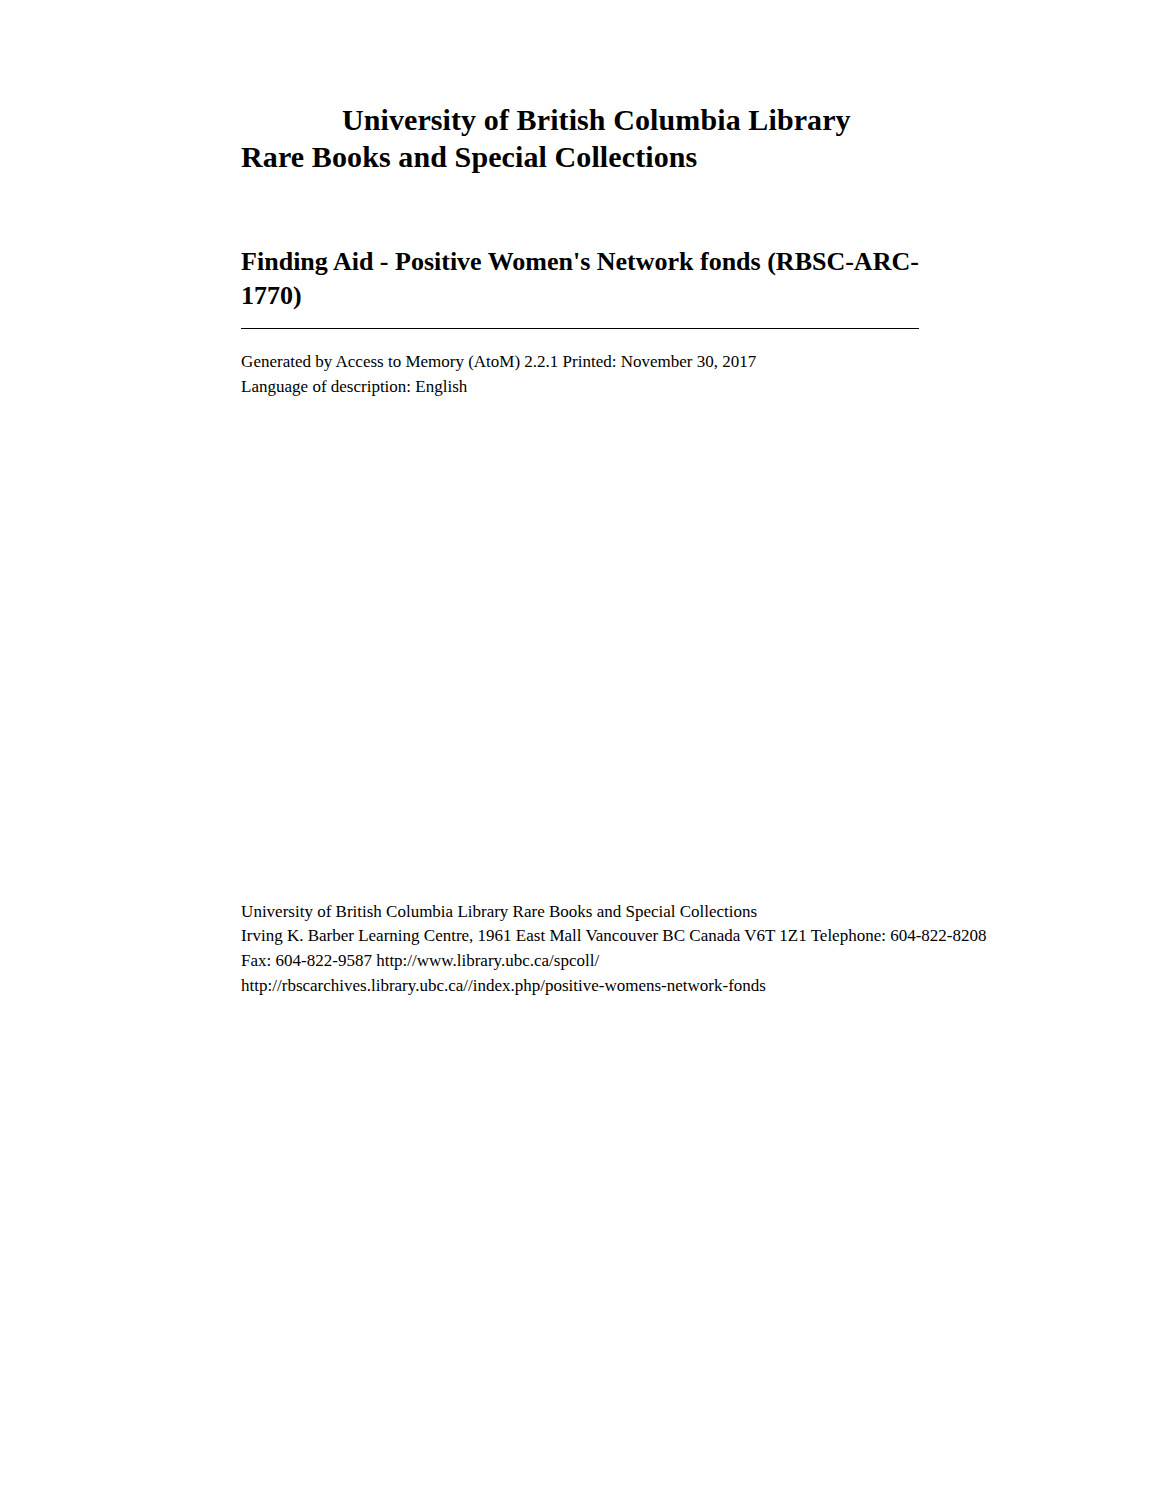University of British Columbia Library Rare Books and Special Collections
Finding Aid - Positive Women's Network fonds (RBSC-ARC-1770)
Generated by Access to Memory (AtoM) 2.2.1 Printed: November 30, 2017
Language of description: English
University of British Columbia Library Rare Books and Special Collections
Irving K. Barber Learning Centre, 1961 East Mall Vancouver BC Canada V6T 1Z1 Telephone: 604-822-8208
Fax: 604-822-9587 http://www.library.ubc.ca/spcoll/
http://rbscarchives.library.ubc.ca//index.php/positive-womens-network-fonds